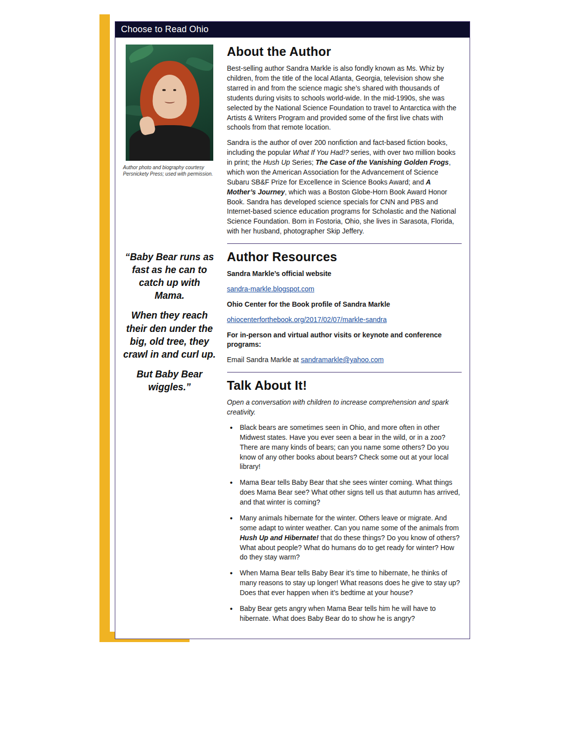Choose to Read Ohio
Author photo and biography courtesy Persnickety Press; used with permission.
“Baby Bear runs as fast as he can to catch up with Mama.
When they reach their den under the big, old tree, they crawl in and curl up.
But Baby Bear wiggles.”
About the Author
Best-selling author Sandra Markle is also fondly known as Ms. Whiz by children, from the title of the local Atlanta, Georgia, television show she starred in and from the science magic she’s shared with thousands of students during visits to schools world-wide. In the mid-1990s, she was selected by the National Science Foundation to travel to Antarctica with the Artists & Writers Program and provided some of the first live chats with schools from that remote location.
Sandra is the author of over 200 nonfiction and fact-based fiction books, including the popular What If You Had!? series, with over two million books in print; the Hush Up Series; The Case of the Vanishing Golden Frogs, which won the American Association for the Advancement of Science Subaru SB&F Prize for Excellence in Science Books Award; and A Mother’s Journey, which was a Boston Globe-Horn Book Award Honor Book. Sandra has developed science specials for CNN and PBS and Internet-based science education programs for Scholastic and the National Science Foundation. Born in Fostoria, Ohio, she lives in Sarasota, Florida, with her husband, photographer Skip Jeffery.
Author Resources
Sandra Markle’s official website
sandra-markle.blogspot.com
Ohio Center for the Book profile of Sandra Markle
ohiocenterforthebook.org/2017/02/07/markle-sandra
For in-person and virtual author visits or keynote and conference programs:
Email Sandra Markle at sandramarkle@yahoo.com
Talk About It!
Open a conversation with children to increase comprehension and spark creativity.
Black bears are sometimes seen in Ohio, and more often in other Midwest states. Have you ever seen a bear in the wild, or in a zoo? There are many kinds of bears; can you name some others? Do you know of any other books about bears? Check some out at your local library!
Mama Bear tells Baby Bear that she sees winter coming. What things does Mama Bear see? What other signs tell us that autumn has arrived, and that winter is coming?
Many animals hibernate for the winter. Others leave or migrate. And some adapt to winter weather. Can you name some of the animals from Hush Up and Hibernate! that do these things? Do you know of others? What about people? What do humans do to get ready for winter? How do they stay warm?
When Mama Bear tells Baby Bear it’s time to hibernate, he thinks of many reasons to stay up longer! What reasons does he give to stay up? Does that ever happen when it’s bedtime at your house?
Baby Bear gets angry when Mama Bear tells him he will have to hibernate. What does Baby Bear do to show he is angry?